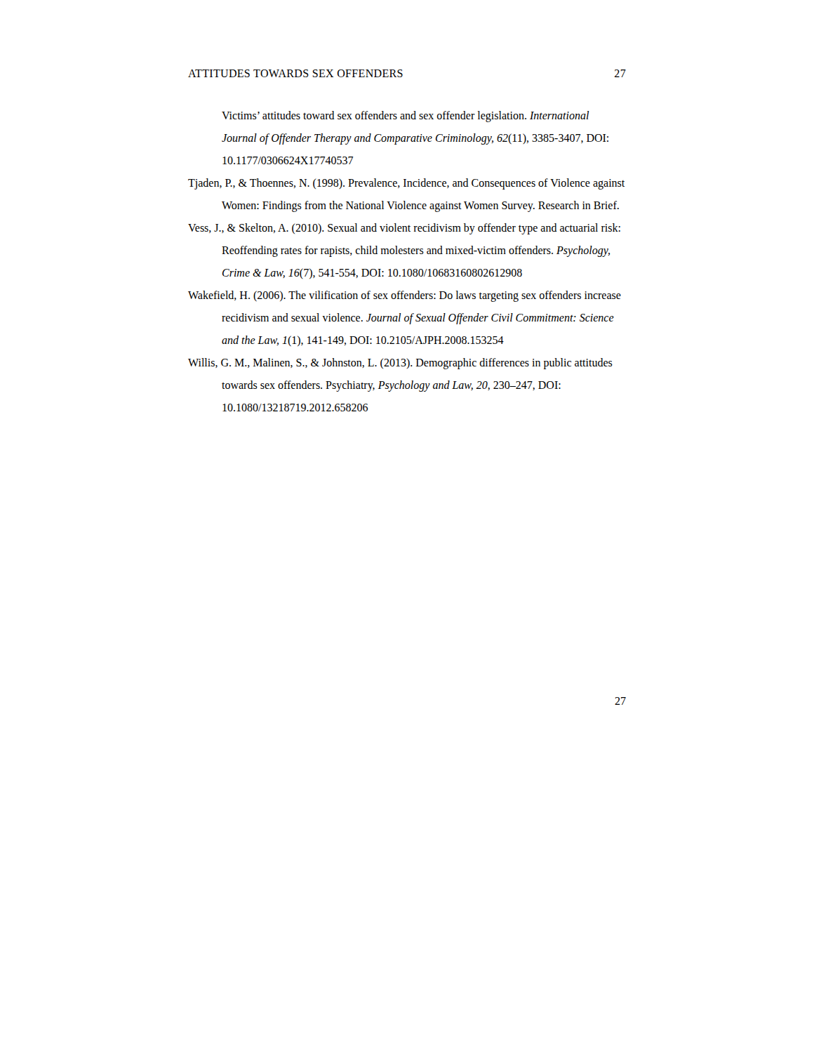Attitudes Towards Sex Offenders 27
Victims’ attitudes toward sex offenders and sex offender legislation. International Journal of Offender Therapy and Comparative Criminology, 62(11), 3385-3407, DOI: 10.1177/0306624X17740537
Tjaden, P., & Thoennes, N. (1998). Prevalence, Incidence, and Consequences of Violence against Women: Findings from the National Violence against Women Survey. Research in Brief.
Vess, J., & Skelton, A. (2010). Sexual and violent recidivism by offender type and actuarial risk: Reoffending rates for rapists, child molesters and mixed-victim offenders. Psychology, Crime & Law, 16(7), 541-554, DOI: 10.1080/10683160802612908
Wakefield, H. (2006). The vilification of sex offenders: Do laws targeting sex offenders increase recidivism and sexual violence. Journal of Sexual Offender Civil Commitment: Science and the Law, 1(1), 141-149, DOI: 10.2105/AJPH.2008.153254
Willis, G. M., Malinen, S., & Johnston, L. (2013). Demographic differences in public attitudes towards sex offenders. Psychiatry, Psychology and Law, 20, 230–247, DOI: 10.1080/13218719.2012.658206
27